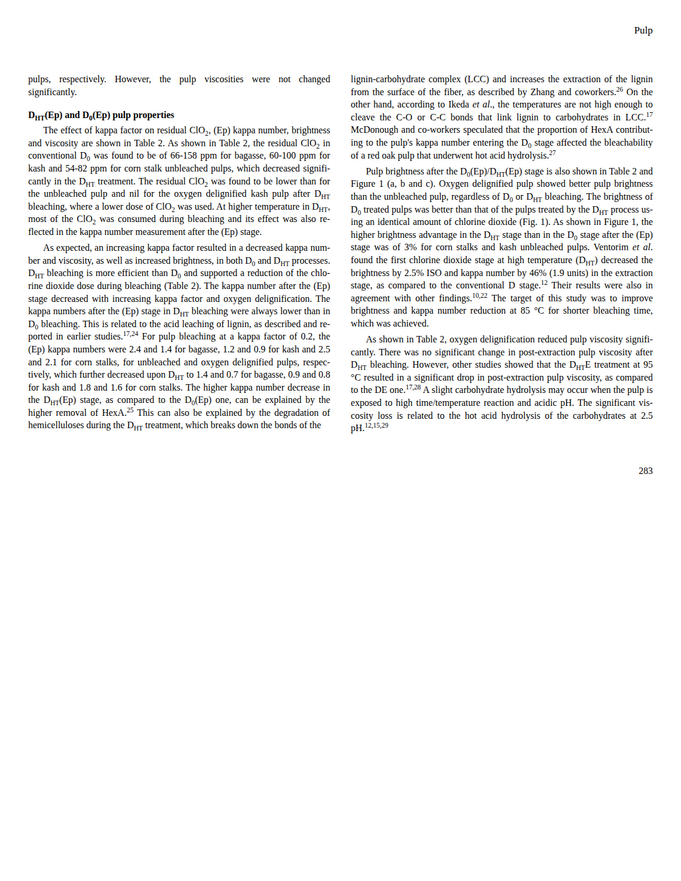Pulp
pulps, respectively. However, the pulp viscosities were not changed significantly.
DHT(Ep) and D0(Ep) pulp properties
The effect of kappa factor on residual ClO2, (Ep) kappa number, brightness and viscosity are shown in Table 2. As shown in Table 2, the residual ClO2 in conventional D0 was found to be of 66-158 ppm for bagasse, 60-100 ppm for kash and 54-82 ppm for corn stalk unbleached pulps, which decreased significantly in the DHT treatment. The residual ClO2 was found to be lower than for the unbleached pulp and nil for the oxygen delignified kash pulp after DHT bleaching, where a lower dose of ClO2 was used. At higher temperature in DHT, most of the ClO2 was consumed during bleaching and its effect was also reflected in the kappa number measurement after the (Ep) stage.
As expected, an increasing kappa factor resulted in a decreased kappa number and viscosity, as well as increased brightness, in both D0 and DHT processes. DHT bleaching is more efficient than D0 and supported a reduction of the chlorine dioxide dose during bleaching (Table 2). The kappa number after the (Ep) stage decreased with increasing kappa factor and oxygen delignification. The kappa numbers after the (Ep) stage in DHT bleaching were always lower than in D0 bleaching. This is related to the acid leaching of lignin, as described and reported in earlier studies.17,24 For pulp bleaching at a kappa factor of 0.2, the (Ep) kappa numbers were 2.4 and 1.4 for bagasse, 1.2 and 0.9 for kash and 2.5 and 2.1 for corn stalks, for unbleached and oxygen delignified pulps, respectively, which further decreased upon DHT to 1.4 and 0.7 for bagasse, 0.9 and 0.8 for kash and 1.8 and 1.6 for corn stalks. The higher kappa number decrease in the DHT(Ep) stage, as compared to the D0(Ep) one, can be explained by the higher removal of HexA.25 This can also be explained by the degradation of hemicelluloses during the DHT treatment, which breaks down the bonds of the
lignin-carbohydrate complex (LCC) and increases the extraction of the lignin from the surface of the fiber, as described by Zhang and coworkers.26 On the other hand, according to Ikeda et al., the temperatures are not high enough to cleave the C-O or C-C bonds that link lignin to carbohydrates in LCC.17 McDonough and co-workers speculated that the proportion of HexA contributing to the pulp's kappa number entering the D0 stage affected the bleachability of a red oak pulp that underwent hot acid hydrolysis.27
Pulp brightness after the D0(Ep)/DHT(Ep) stage is also shown in Table 2 and Figure 1 (a, b and c). Oxygen delignified pulp showed better pulp brightness than the unbleached pulp, regardless of D0 or DHT bleaching. The brightness of D0 treated pulps was better than that of the pulps treated by the DHT process using an identical amount of chlorine dioxide (Fig. 1). As shown in Figure 1, the higher brightness advantage in the DHT stage than in the D0 stage after the (Ep) stage was of 3% for corn stalks and kash unbleached pulps. Ventorim et al. found the first chlorine dioxide stage at high temperature (DHT) decreased the brightness by 2.5% ISO and kappa number by 46% (1.9 units) in the extraction stage, as compared to the conventional D stage.12 Their results were also in agreement with other findings.10,22 The target of this study was to improve brightness and kappa number reduction at 85 °C for shorter bleaching time, which was achieved.
As shown in Table 2, oxygen delignification reduced pulp viscosity significantly. There was no significant change in post-extraction pulp viscosity after DHT bleaching. However, other studies showed that the DHTE treatment at 95 °C resulted in a significant drop in post-extraction pulp viscosity, as compared to the DE one.17,28 A slight carbohydrate hydrolysis may occur when the pulp is exposed to high time/temperature reaction and acidic pH. The significant viscosity loss is related to the hot acid hydrolysis of the carbohydrates at 2.5 pH.12,15,29
283